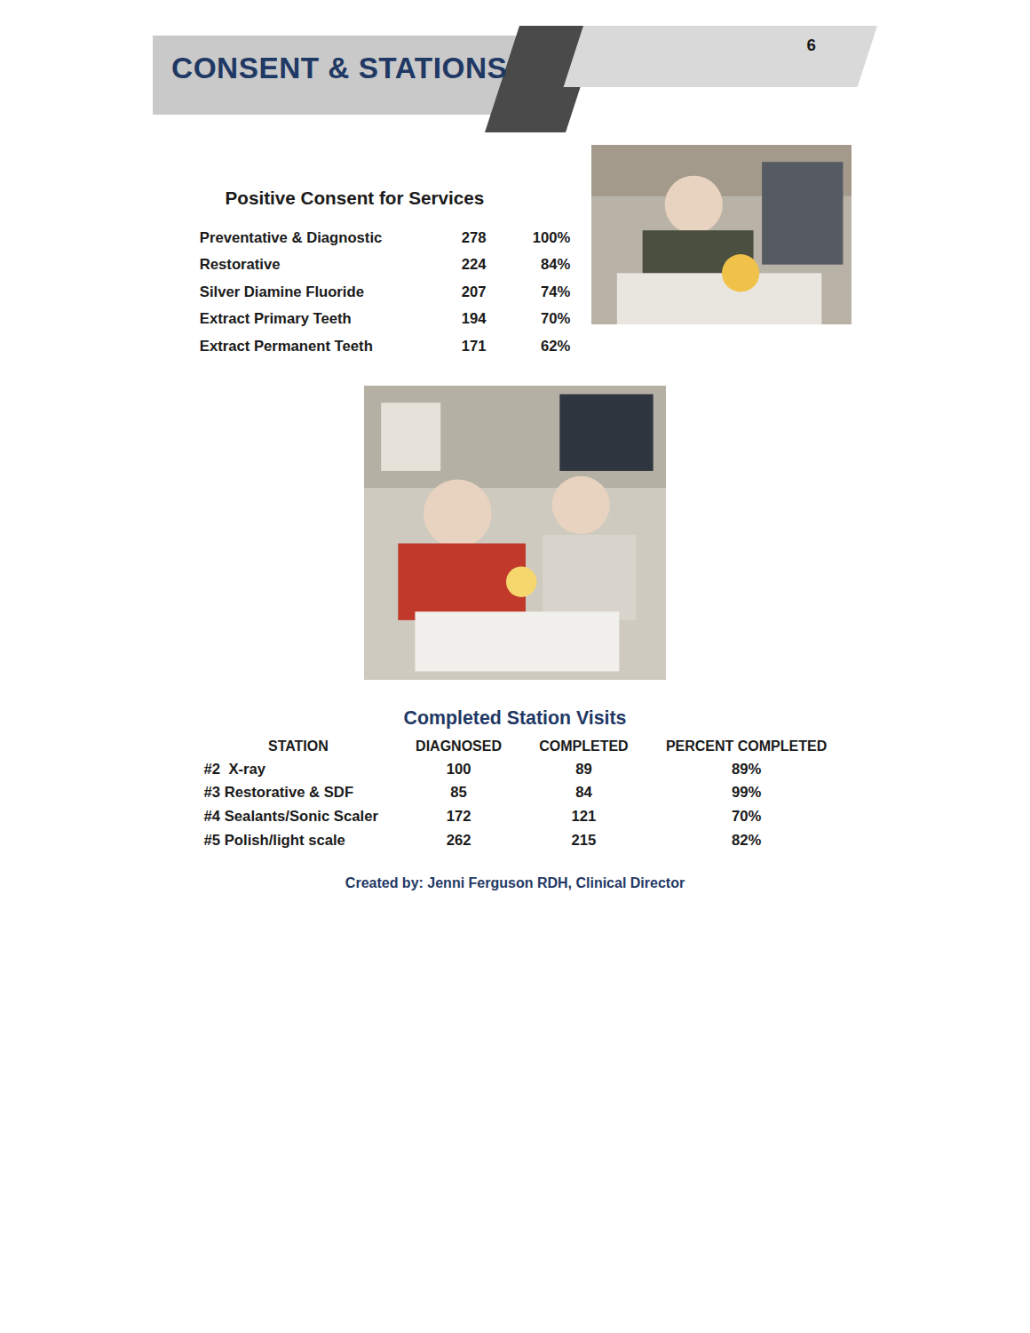CONSENT & STATIONS
6
Positive Consent for Services
| Preventative & Diagnostic | 278 | 100% |
| Restorative | 224 | 84% |
| Silver Diamine Fluoride | 207 | 74% |
| Extract Primary Teeth | 194 | 70% |
| Extract Permanent Teeth | 171 | 62% |
Completed Station Visits
| STATION | DIAGNOSED | COMPLETED | PERCENT COMPLETED |
| --- | --- | --- | --- |
| #2 X-ray | 100 | 89 | 89% |
| #3 Restorative & SDF | 85 | 84 | 99% |
| #4 Sealants/Sonic Scaler | 172 | 121 | 70% |
| #5 Polish/light scale | 262 | 215 | 82% |
Created by: Jenni Ferguson RDH, Clinical Director